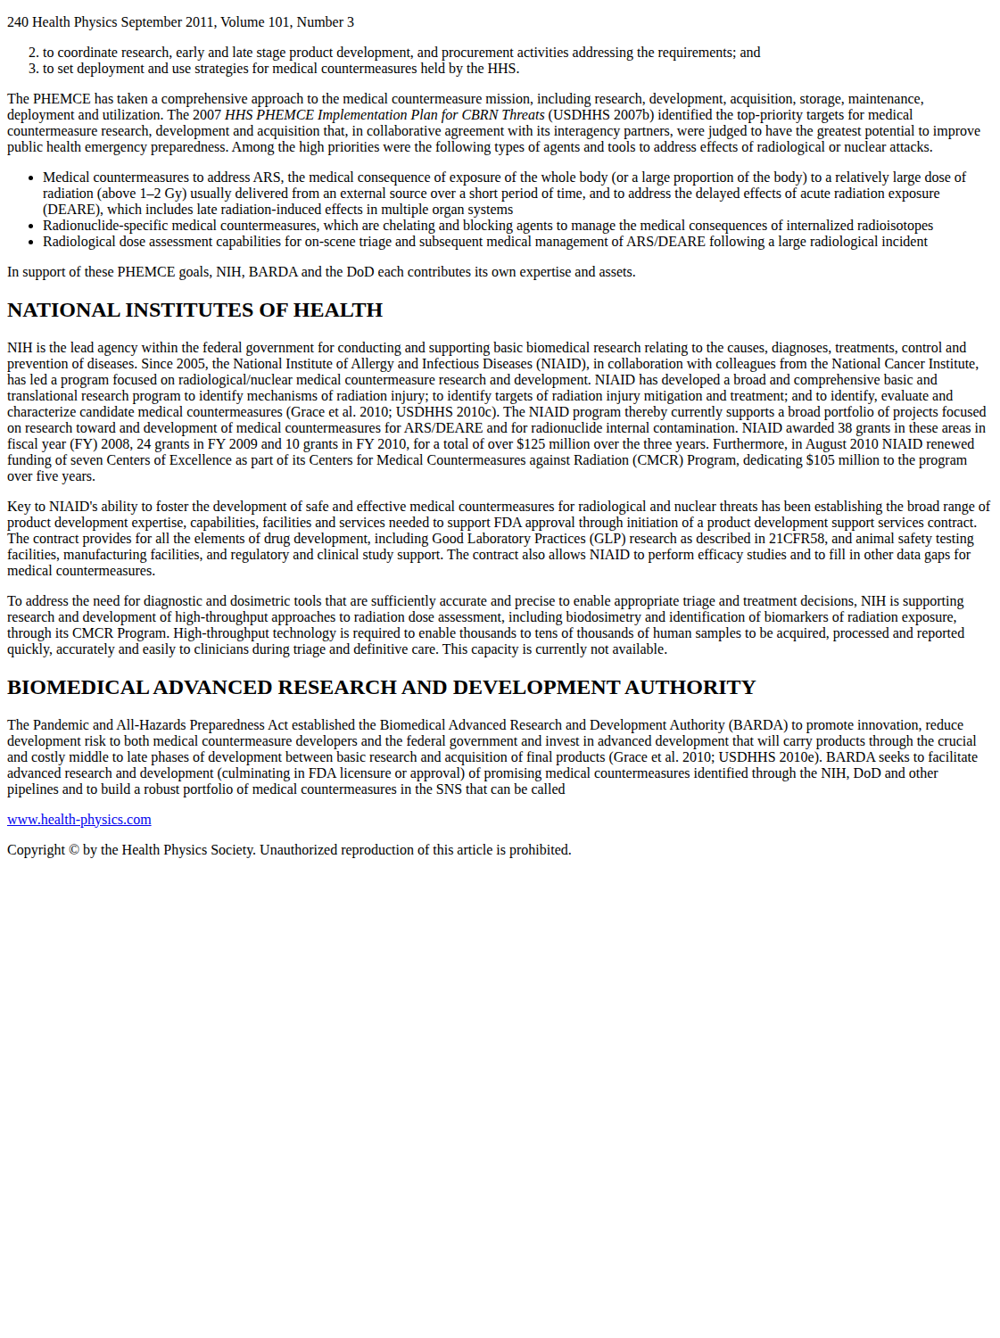240 Health Physics September 2011, Volume 101, Number 3
to coordinate research, early and late stage product development, and procurement activities addressing the requirements; and
to set deployment and use strategies for medical countermeasures held by the HHS.
The PHEMCE has taken a comprehensive approach to the medical countermeasure mission, including research, development, acquisition, storage, maintenance, deployment and utilization. The 2007 HHS PHEMCE Implementation Plan for CBRN Threats (USDHHS 2007b) identified the top-priority targets for medical countermeasure research, development and acquisition that, in collaborative agreement with its interagency partners, were judged to have the greatest potential to improve public health emergency preparedness. Among the high priorities were the following types of agents and tools to address effects of radiological or nuclear attacks.
Medical countermeasures to address ARS, the medical consequence of exposure of the whole body (or a large proportion of the body) to a relatively large dose of radiation (above 1–2 Gy) usually delivered from an external source over a short period of time, and to address the delayed effects of acute radiation exposure (DEARE), which includes late radiation-induced effects in multiple organ systems
Radionuclide-specific medical countermeasures, which are chelating and blocking agents to manage the medical consequences of internalized radioisotopes
Radiological dose assessment capabilities for on-scene triage and subsequent medical management of ARS/DEARE following a large radiological incident
In support of these PHEMCE goals, NIH, BARDA and the DoD each contributes its own expertise and assets.
NATIONAL INSTITUTES OF HEALTH
NIH is the lead agency within the federal government for conducting and supporting basic biomedical research relating to the causes, diagnoses, treatments, control and prevention of diseases. Since 2005, the National Institute of Allergy and Infectious Diseases (NIAID), in collaboration with colleagues from the National Cancer Institute, has led a program focused on radiological/nuclear medical countermeasure research and development. NIAID has developed a broad and comprehensive basic and translational research program to identify mechanisms of radiation injury; to identify targets of radiation injury mitigation and treatment; and to identify, evaluate and characterize candidate medical countermeasures (Grace et al. 2010; USDHHS 2010c). The NIAID program thereby currently supports a broad portfolio of projects focused on research toward and development of medical countermeasures for ARS/DEARE and for radionuclide internal contamination. NIAID awarded 38 grants in these areas in fiscal year (FY) 2008, 24 grants in FY 2009 and 10 grants in FY 2010, for a total of over $125 million over the three years. Furthermore, in August 2010 NIAID renewed funding of seven Centers of Excellence as part of its Centers for Medical Countermeasures against Radiation (CMCR) Program, dedicating $105 million to the program over five years.
Key to NIAID's ability to foster the development of safe and effective medical countermeasures for radiological and nuclear threats has been establishing the broad range of product development expertise, capabilities, facilities and services needed to support FDA approval through initiation of a product development support services contract. The contract provides for all the elements of drug development, including Good Laboratory Practices (GLP) research as described in 21CFR58, and animal safety testing facilities, manufacturing facilities, and regulatory and clinical study support. The contract also allows NIAID to perform efficacy studies and to fill in other data gaps for medical countermeasures.
To address the need for diagnostic and dosimetric tools that are sufficiently accurate and precise to enable appropriate triage and treatment decisions, NIH is supporting research and development of high-throughput approaches to radiation dose assessment, including biodosimetry and identification of biomarkers of radiation exposure, through its CMCR Program. High-throughput technology is required to enable thousands to tens of thousands of human samples to be acquired, processed and reported quickly, accurately and easily to clinicians during triage and definitive care. This capacity is currently not available.
BIOMEDICAL ADVANCED RESEARCH AND DEVELOPMENT AUTHORITY
The Pandemic and All-Hazards Preparedness Act established the Biomedical Advanced Research and Development Authority (BARDA) to promote innovation, reduce development risk to both medical countermeasure developers and the federal government and invest in advanced development that will carry products through the crucial and costly middle to late phases of development between basic research and acquisition of final products (Grace et al. 2010; USDHHS 2010e). BARDA seeks to facilitate advanced research and development (culminating in FDA licensure or approval) of promising medical countermeasures identified through the NIH, DoD and other pipelines and to build a robust portfolio of medical countermeasures in the SNS that can be called
www.health-physics.com
Copyright © by the Health Physics Society. Unauthorized reproduction of this article is prohibited.